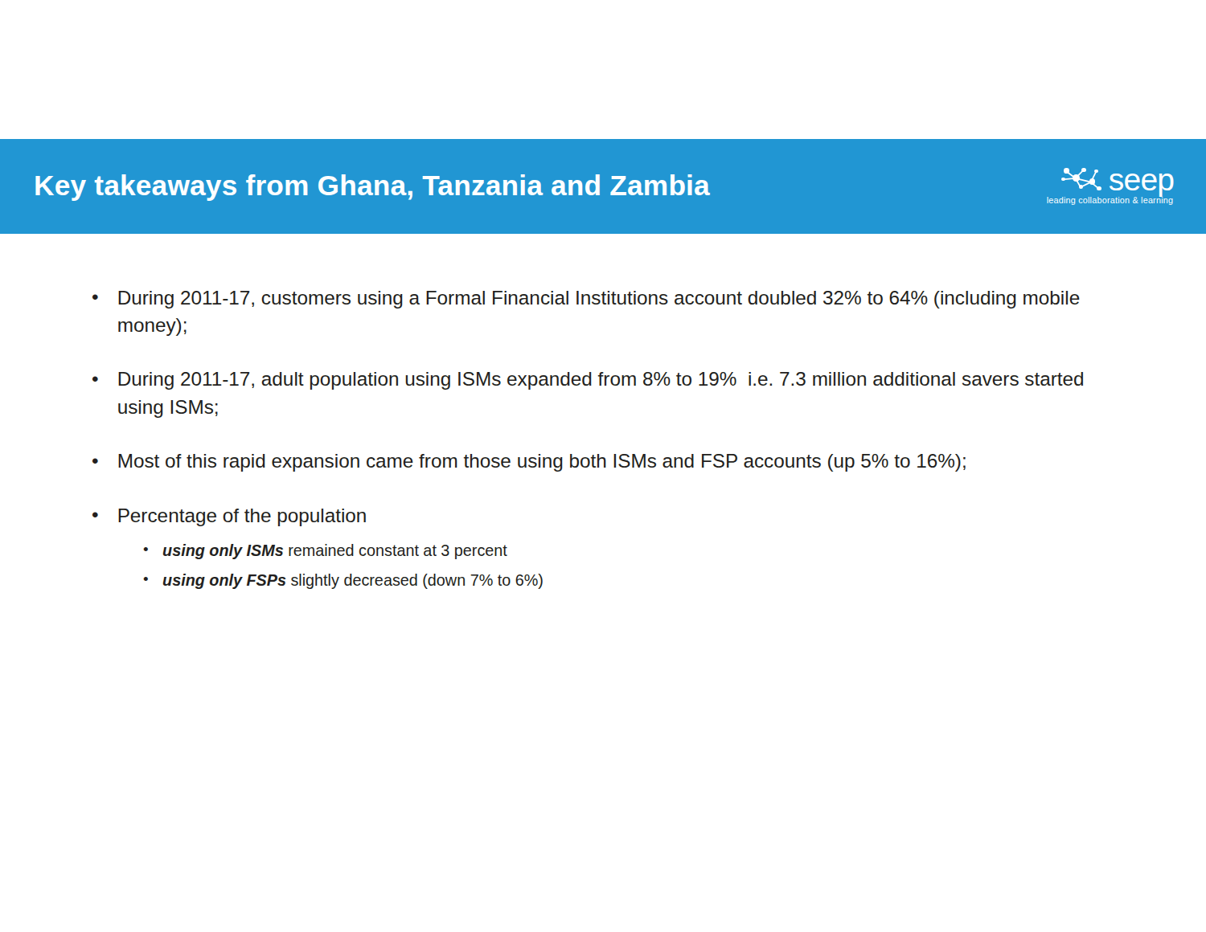Key takeaways from Ghana, Tanzania and Zambia
seep
leading collaboration & learning
During 2011-17, customers using a Formal Financial Institutions account doubled 32% to 64% (including mobile money);
During 2011-17, adult population using ISMs expanded from 8% to 19% i.e. 7.3 million additional savers started using ISMs;
Most of this rapid expansion came from those using both ISMs and FSP accounts (up 5% to 16%);
Percentage of the population
using only ISMs remained constant at 3 percent
using only FSPs slightly decreased (down 7% to 6%)